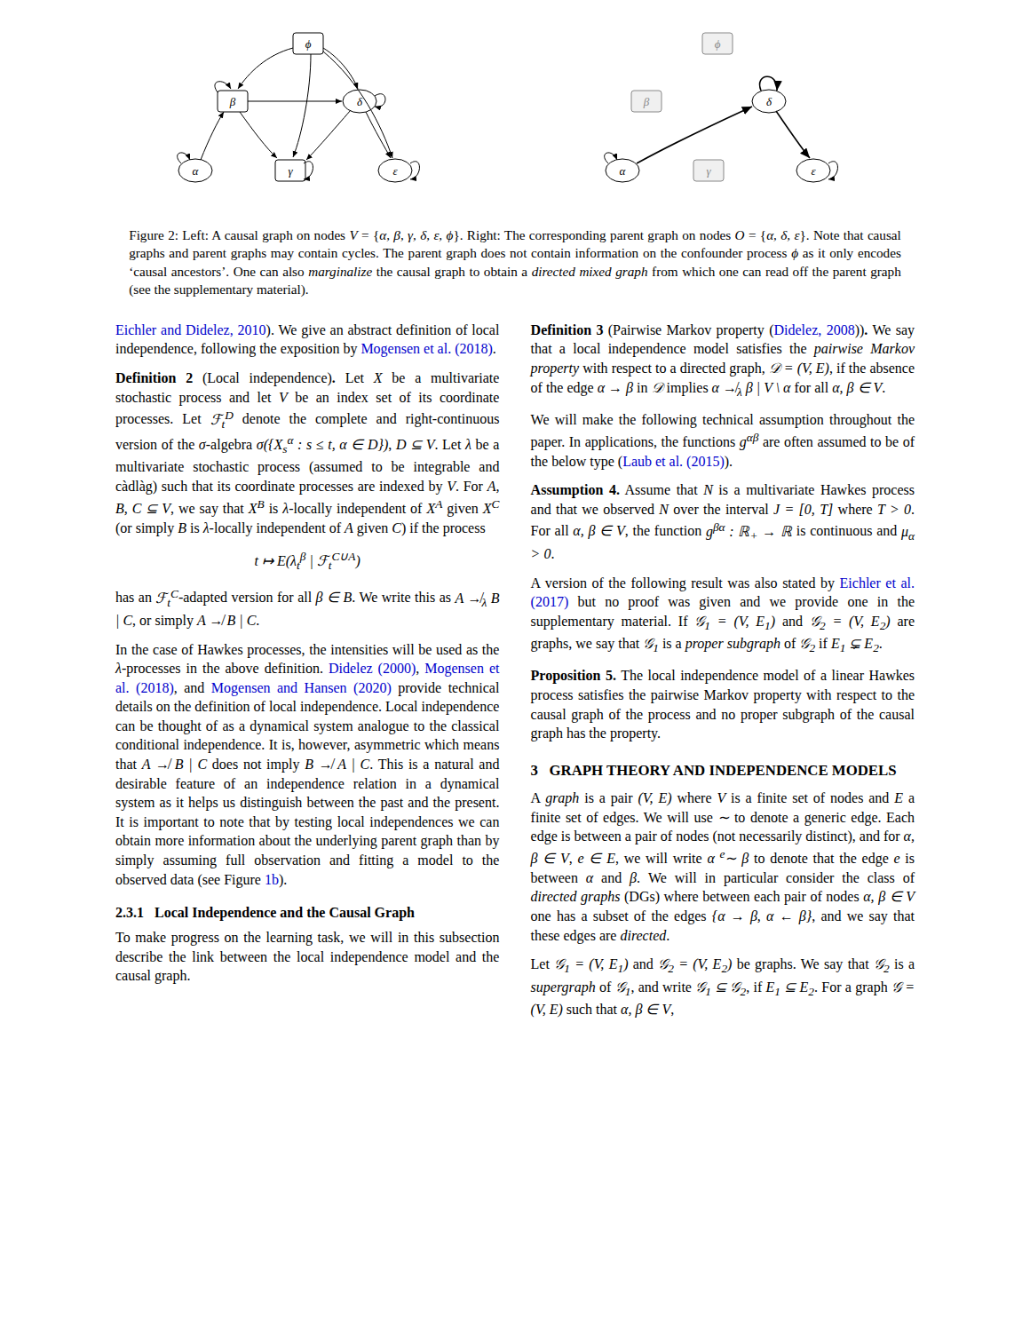ϕ β δ α γ ε ϕ β δ α γ ε
Figure 2: Left: A causal graph on nodes V = {α, β, γ, δ, ε, ϕ}. Right: The corresponding parent graph on nodes O = {α, δ, ε}. Note that causal graphs and parent graphs may contain cycles. The parent graph does not contain information on the confounder process ϕ as it only encodes ‘causal ancestors’. One can also marginalize the causal graph to obtain a directed mixed graph from which one can read off the parent graph (see the supplementary material).
Eichler and Didelez, 2010). We give an abstract definition of local independence, following the exposition by Mogensen et al. (2018).
Definition 2 (Local independence). Let X be a multivariate stochastic process and let V be an index set of its coordinate processes. Let ℱtD denote the complete and right-continuous version of the σ-algebra σ({Xsα : s ≤ t, α ∈ D}), D ⊆ V. Let λ be a multivariate stochastic process (assumed to be integrable and càdlàg) such that its coordinate processes are indexed by V. For A, B, C ⊆ V, we say that XB is λ-locally independent of XA given XC (or simply B is λ-locally independent of A given C) if the process
t ↦ E(λtβ | ℱtC∪A)
has an ℱtC-adapted version for all β ∈ B. We write this as A ↛λ B | C, or simply A ↛ B | C.
In the case of Hawkes processes, the intensities will be used as the λ-processes in the above definition. Didelez (2000), Mogensen et al. (2018), and Mogensen and Hansen (2020) provide technical details on the definition of local independence. Local independence can be thought of as a dynamical system analogue to the classical conditional independence. It is, however, asymmetric which means that A ↛ B | C does not imply B ↛ A | C. This is a natural and desirable feature of an independence relation in a dynamical system as it helps us distinguish between the past and the present. It is important to note that by testing local independences we can obtain more information about the underlying parent graph than by simply assuming full observation and fitting a model to the observed data (see Figure 1b).
2.3.1 Local Independence and the Causal Graph
To make progress on the learning task, we will in this subsection describe the link between the local independence model and the causal graph.
Definition 3 (Pairwise Markov property (Didelez, 2008)). We say that a local independence model satisfies the pairwise Markov property with respect to a directed graph, 𝒟 = (V, E), if the absence of the edge α → β in 𝒟 implies α ↛λ β | V \ α for all α, β ∈ V.
We will make the following technical assumption throughout the paper. In applications, the functions gαβ are often assumed to be of the below type (Laub et al. (2015)).
Assumption 4. Assume that N is a multivariate Hawkes process and that we observed N over the interval J = [0, T] where T > 0. For all α, β ∈ V, the function gβα : ℝ+ → ℝ is continuous and μα > 0.
A version of the following result was also stated by Eichler et al. (2017) but no proof was given and we provide one in the supplementary material. If 𝒢1 = (V, E1) and 𝒢2 = (V, E2) are graphs, we say that 𝒢1 is a proper subgraph of 𝒢2 if E1 ⊊ E2.
Proposition 5. The local independence model of a linear Hawkes process satisfies the pairwise Markov property with respect to the causal graph of the process and no proper subgraph of the causal graph has the property.
3 GRAPH THEORY AND INDEPENDENCE MODELS
A graph is a pair (V, E) where V is a finite set of nodes and E a finite set of edges. We will use ∼ to denote a generic edge. Each edge is between a pair of nodes (not necessarily distinct), and for α, β ∈ V, e ∈ E, we will write α e∼ β to denote that the edge e is between α and β. We will in particular consider the class of directed graphs (DGs) where between each pair of nodes α, β ∈ V one has a subset of the edges {α → β, α ← β}, and we say that these edges are directed.
Let 𝒢1 = (V, E1) and 𝒢2 = (V, E2) be graphs. We say that 𝒢2 is a supergraph of 𝒢1, and write 𝒢1 ⊆ 𝒢2, if E1 ⊆ E2. For a graph 𝒢 = (V, E) such that α, β ∈ V,